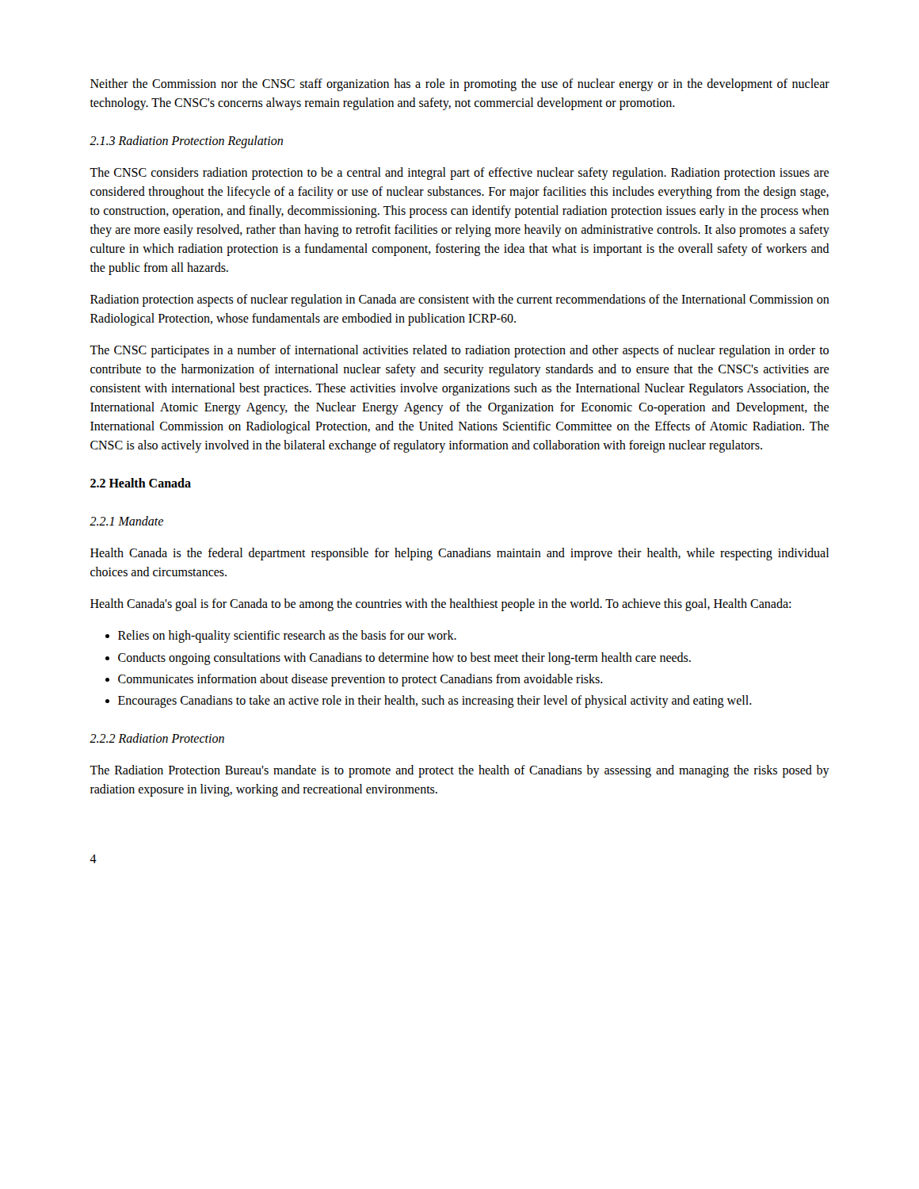Neither the Commission nor the CNSC staff organization has a role in promoting the use of nuclear energy or in the development of nuclear technology. The CNSC's concerns always remain regulation and safety, not commercial development or promotion.
2.1.3 Radiation Protection Regulation
The CNSC considers radiation protection to be a central and integral part of effective nuclear safety regulation. Radiation protection issues are considered throughout the lifecycle of a facility or use of nuclear substances. For major facilities this includes everything from the design stage, to construction, operation, and finally, decommissioning. This process can identify potential radiation protection issues early in the process when they are more easily resolved, rather than having to retrofit facilities or relying more heavily on administrative controls. It also promotes a safety culture in which radiation protection is a fundamental component, fostering the idea that what is important is the overall safety of workers and the public from all hazards.
Radiation protection aspects of nuclear regulation in Canada are consistent with the current recommendations of the International Commission on Radiological Protection, whose fundamentals are embodied in publication ICRP-60.
The CNSC participates in a number of international activities related to radiation protection and other aspects of nuclear regulation in order to contribute to the harmonization of international nuclear safety and security regulatory standards and to ensure that the CNSC's activities are consistent with international best practices. These activities involve organizations such as the International Nuclear Regulators Association, the International Atomic Energy Agency, the Nuclear Energy Agency of the Organization for Economic Co-operation and Development, the International Commission on Radiological Protection, and the United Nations Scientific Committee on the Effects of Atomic Radiation. The CNSC is also actively involved in the bilateral exchange of regulatory information and collaboration with foreign nuclear regulators.
2.2 Health Canada
2.2.1 Mandate
Health Canada is the federal department responsible for helping Canadians maintain and improve their health, while respecting individual choices and circumstances.
Health Canada's goal is for Canada to be among the countries with the healthiest people in the world. To achieve this goal, Health Canada:
Relies on high-quality scientific research as the basis for our work.
Conducts ongoing consultations with Canadians to determine how to best meet their long-term health care needs.
Communicates information about disease prevention to protect Canadians from avoidable risks.
Encourages Canadians to take an active role in their health, such as increasing their level of physical activity and eating well.
2.2.2 Radiation Protection
The Radiation Protection Bureau's mandate is to promote and protect the health of Canadians by assessing and managing the risks posed by radiation exposure in living, working and recreational environments.
4